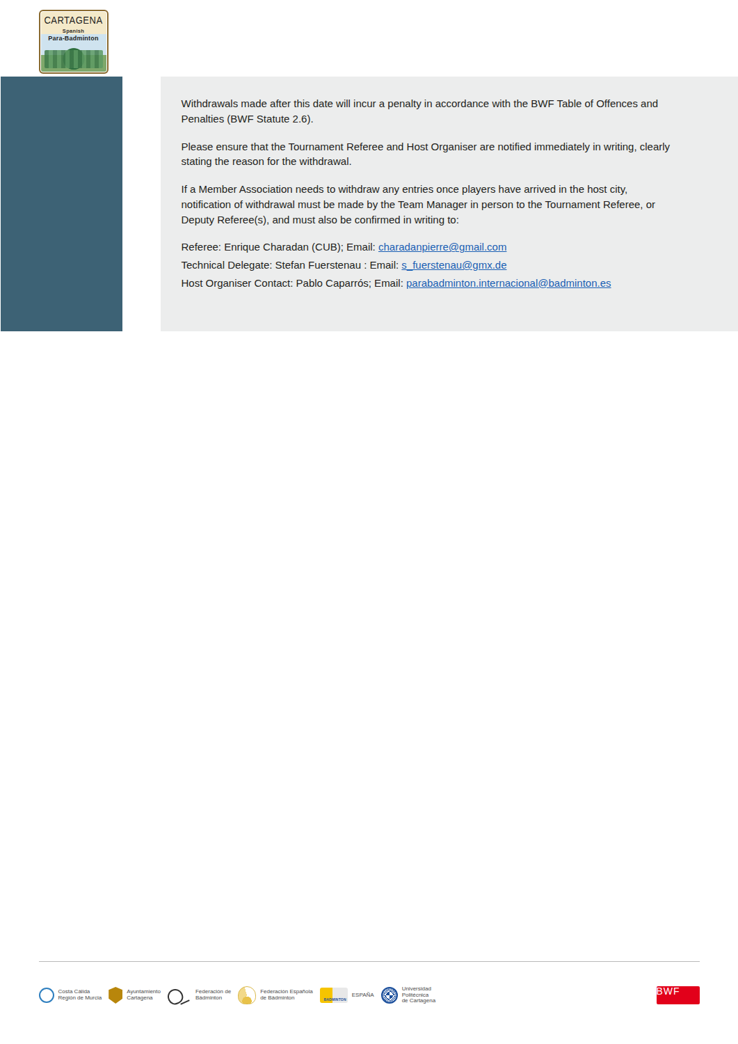CARTAGENA
Spanish
Para-Badminton
Withdrawals made after this date will incur a penalty in accordance with the BWF Table of Offences and Penalties (BWF Statute 2.6).
Please ensure that the Tournament Referee and Host Organiser are notified immediately in writing, clearly stating the reason for the withdrawal.
If a Member Association needs to withdraw any entries once players have arrived in the host city, notification of withdrawal must be made by the Team Manager in person to the Tournament Referee, or Deputy Referee(s), and must also be confirmed in writing to:
Referee: Enrique Charadan (CUB); Email: charadanpierre@gmail.com
Technical Delegate: Stefan Fuerstenau : Email: s_fuerstenau@gmx.de
Host Organiser Contact: Pablo Caparrós; Email: parabadminton.internacional@badminton.es
Costa Cálida
Región de Murcia
Ayuntamiento
Cartagena
Federación de
Bádminton
Federación Española
de Bádminton
ESPAÑA
Universidad
Politécnica
de Cartagena
BWF